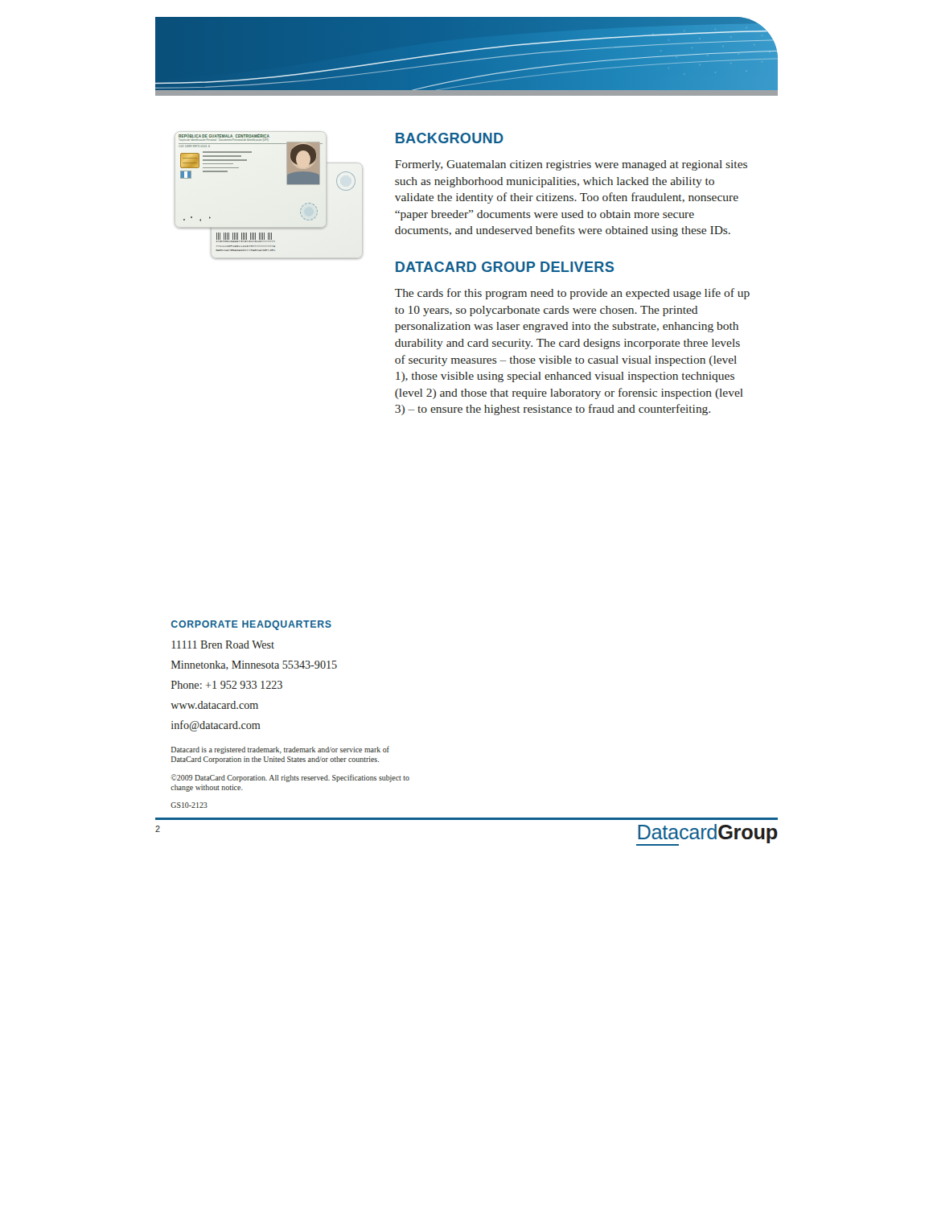I<GTM01699973<8<01<016<<<<<<<
7711215F19022416TM<<<<<<<<<<9
GARCIA<GRANADOS<<MARIA<DE<JES
REPÚBLICA DE GUATEMALA CENTROAMÉRICA
Tarjeta de Identificación Personal · Documento Personal de Identificación (DPI)
CUI 1699 9973 0101 6
Background
Formerly, Guatemalan citizen registries were managed at regional sites such as neighborhood municipalities, which lacked the ability to validate the identity of their citizens. Too often fraudulent, nonsecure “paper breeder” documents were used to obtain more secure documents, and undeserved benefits were obtained using these IDs.
Datacard Group Delivers
The cards for this program need to provide an expected usage life of up to 10 years, so polycarbonate cards were chosen. The printed personalization was laser engraved into the substrate, enhancing both durability and card security. The card designs incorporate three levels of security measures – those visible to casual visual inspection (level 1), those visible using special enhanced visual inspection techniques (level 2) and those that require laboratory or forensic inspection (level 3) – to ensure the highest resistance to fraud and counterfeiting.
Corporate Headquarters
11111 Bren Road West
Minnetonka, Minnesota 55343-9015
Phone: +1 952 933 1223
www.datacard.com
info@datacard.com
Datacard is a registered trademark, trademark and/or service mark of DataCard Corporation in the United States and/or other countries.
©2009 DataCard Corporation. All rights reserved. Specifications subject to change without notice.
GS10-2123
2
Datacard Group